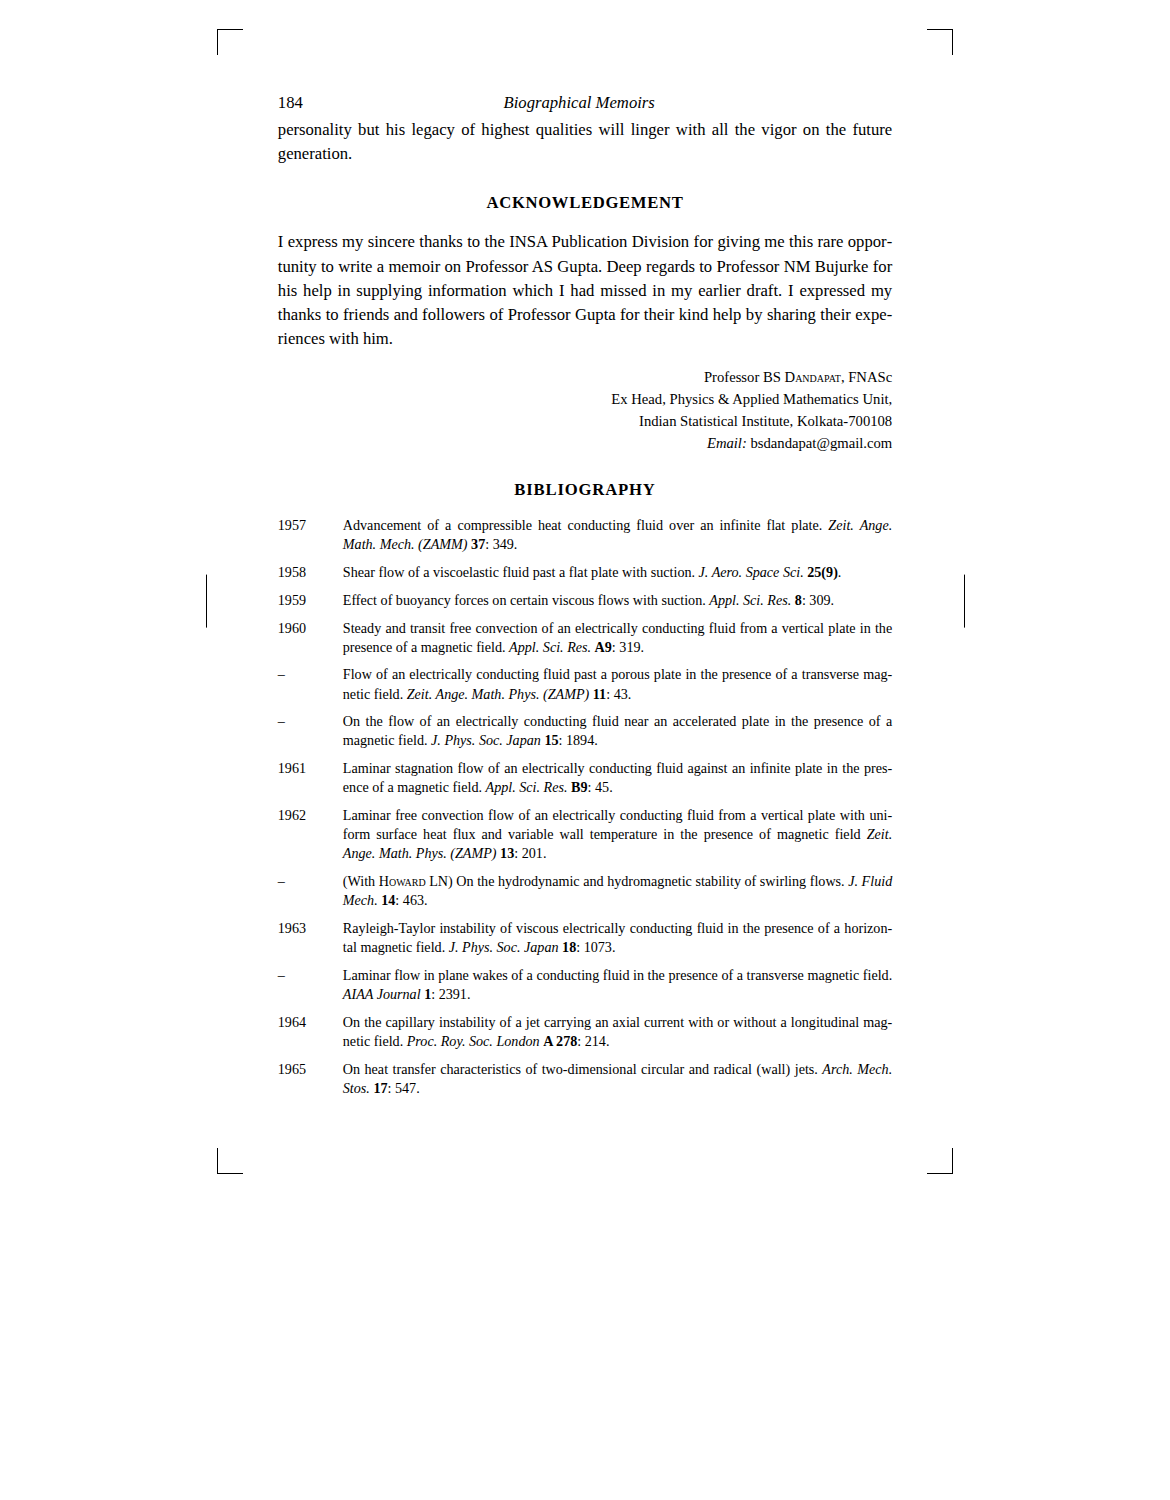184 Biographical Memoirs
personality but his legacy of highest qualities will linger with all the vigor on the future generation.
ACKNOWLEDGEMENT
I express my sincere thanks to the INSA Publication Division for giving me this rare opportunity to write a memoir on Professor AS Gupta. Deep regards to Professor NM Bujurke for his help in supplying information which I had missed in my earlier draft. I expressed my thanks to friends and followers of Professor Gupta for their kind help by sharing their experiences with him.
Professor BS Dandapat, FNASc
Ex Head, Physics & Applied Mathematics Unit,
Indian Statistical Institute, Kolkata-700108
Email: bsdandapat@gmail.com
BIBLIOGRAPHY
| 1957 | Advancement of a compressible heat conducting fluid over an infinite flat plate. Zeit. Ange. Math. Mech. (ZAMM) 37 : 349. |
| 1958 | Shear flow of a viscoelastic fluid past a flat plate with suction. J. Aero. Space Sci. 25(9) . |
| 1959 | Effect of buoyancy forces on certain viscous flows with suction. Appl. Sci. Res. 8 : 309. |
| 1960 | Steady and transit free convection of an electrically conducting fluid from a vertical plate in the presence of a magnetic field. Appl. Sci. Res. A9 : 319. |
| – | Flow of an electrically conducting fluid past a porous plate in the presence of a transverse magnetic field. Zeit. Ange. Math. Phys. (ZAMP) 11 : 43. |
| – | On the flow of an electrically conducting fluid near an accelerated plate in the presence of a magnetic field. J. Phys. Soc. Japan 15 : 1894. |
| 1961 | Laminar stagnation flow of an electrically conducting fluid against an infinite plate in the presence of a magnetic field. Appl. Sci. Res. B9 : 45. |
| 1962 | Laminar free convection flow of an electrically conducting fluid from a vertical plate with uniform surface heat flux and variable wall temperature in the presence of magnetic field Zeit. Ange. Math. Phys. (ZAMP) 13 : 201. |
| – | (With Howard LN ) On the hydrodynamic and hydromagnetic stability of swirling flows. J. Fluid Mech. 14 : 463. |
| 1963 | Rayleigh-Taylor instability of viscous electrically conducting fluid in the presence of a horizontal magnetic field. J. Phys. Soc. Japan 18 : 1073. |
| – | Laminar flow in plane wakes of a conducting fluid in the presence of a transverse magnetic field. AIAA Journal 1 : 2391. |
| 1964 | On the capillary instability of a jet carrying an axial current with or without a longitudinal magnetic field. Proc. Roy. Soc. London A 278 : 214. |
| 1965 | On heat transfer characteristics of two-dimensional circular and radical (wall) jets. Arch. Mech. Stos. 17 : 547. |